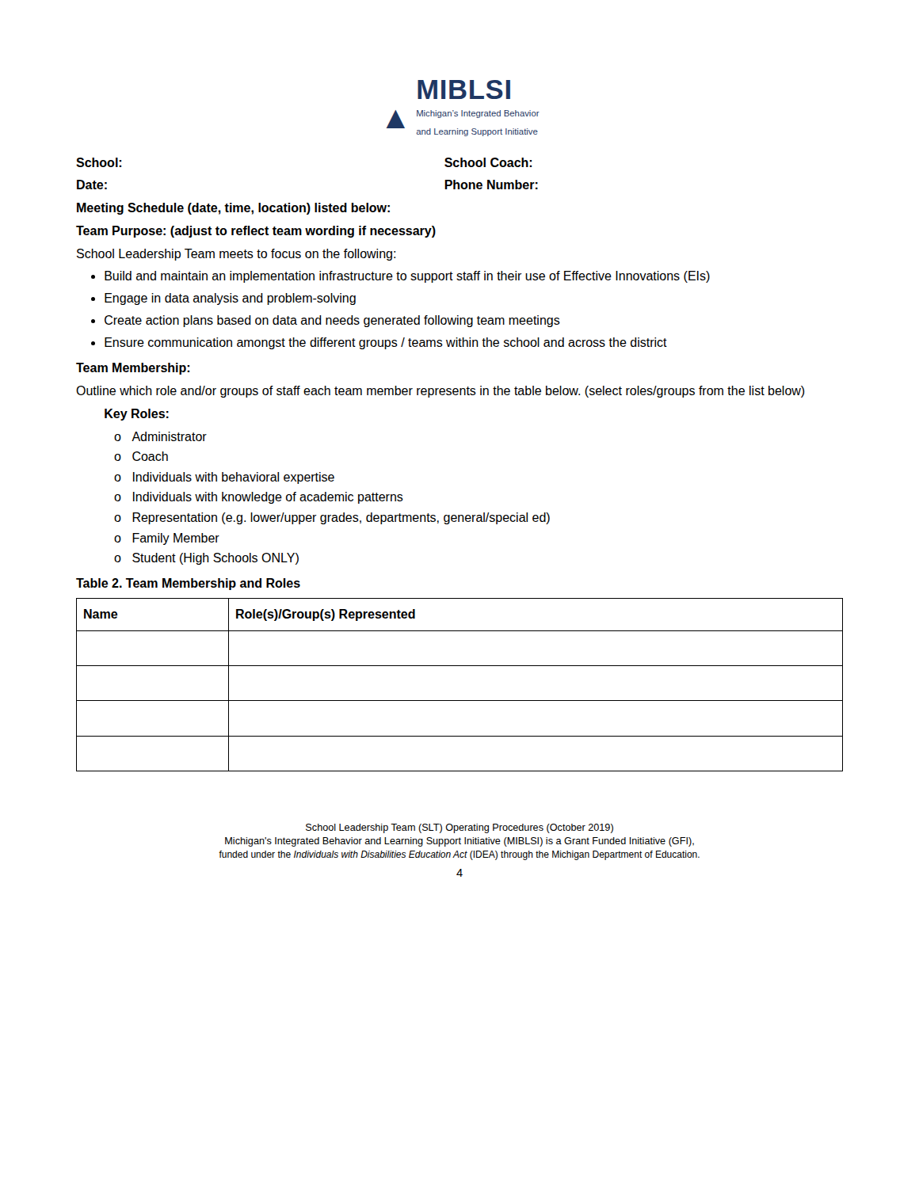▲ MIBLSI
Michigan’s Integrated Behavior
and Learning Support Initiative
School:
School Coach:
Date:
Phone Number:
Meeting Schedule (date, time, location) listed below:
Team Purpose: (adjust to reflect team wording if necessary)
School Leadership Team meets to focus on the following:
Build and maintain an implementation infrastructure to support staff in their use of Effective Innovations (EIs)
Engage in data analysis and problem-solving
Create action plans based on data and needs generated following team meetings
Ensure communication amongst the different groups / teams within the school and across the district
Team Membership:
Outline which role and/or groups of staff each team member represents in the table below. (select roles/groups from the list below)
Key Roles:
Administrator
Coach
Individuals with behavioral expertise
Individuals with knowledge of academic patterns
Representation (e.g. lower/upper grades, departments, general/special ed)
Family Member
Student (High Schools ONLY)
Table 2. Team Membership and Roles
| Name | Role(s)/Group(s) Represented |
| --- | --- |
School Leadership Team (SLT) Operating Procedures (October 2019)
Michigan's Integrated Behavior and Learning Support Initiative (MIBLSI) is a Grant Funded Initiative (GFI),
funded under the Individuals with Disabilities Education Act (IDEA) through the Michigan Department of Education.
4